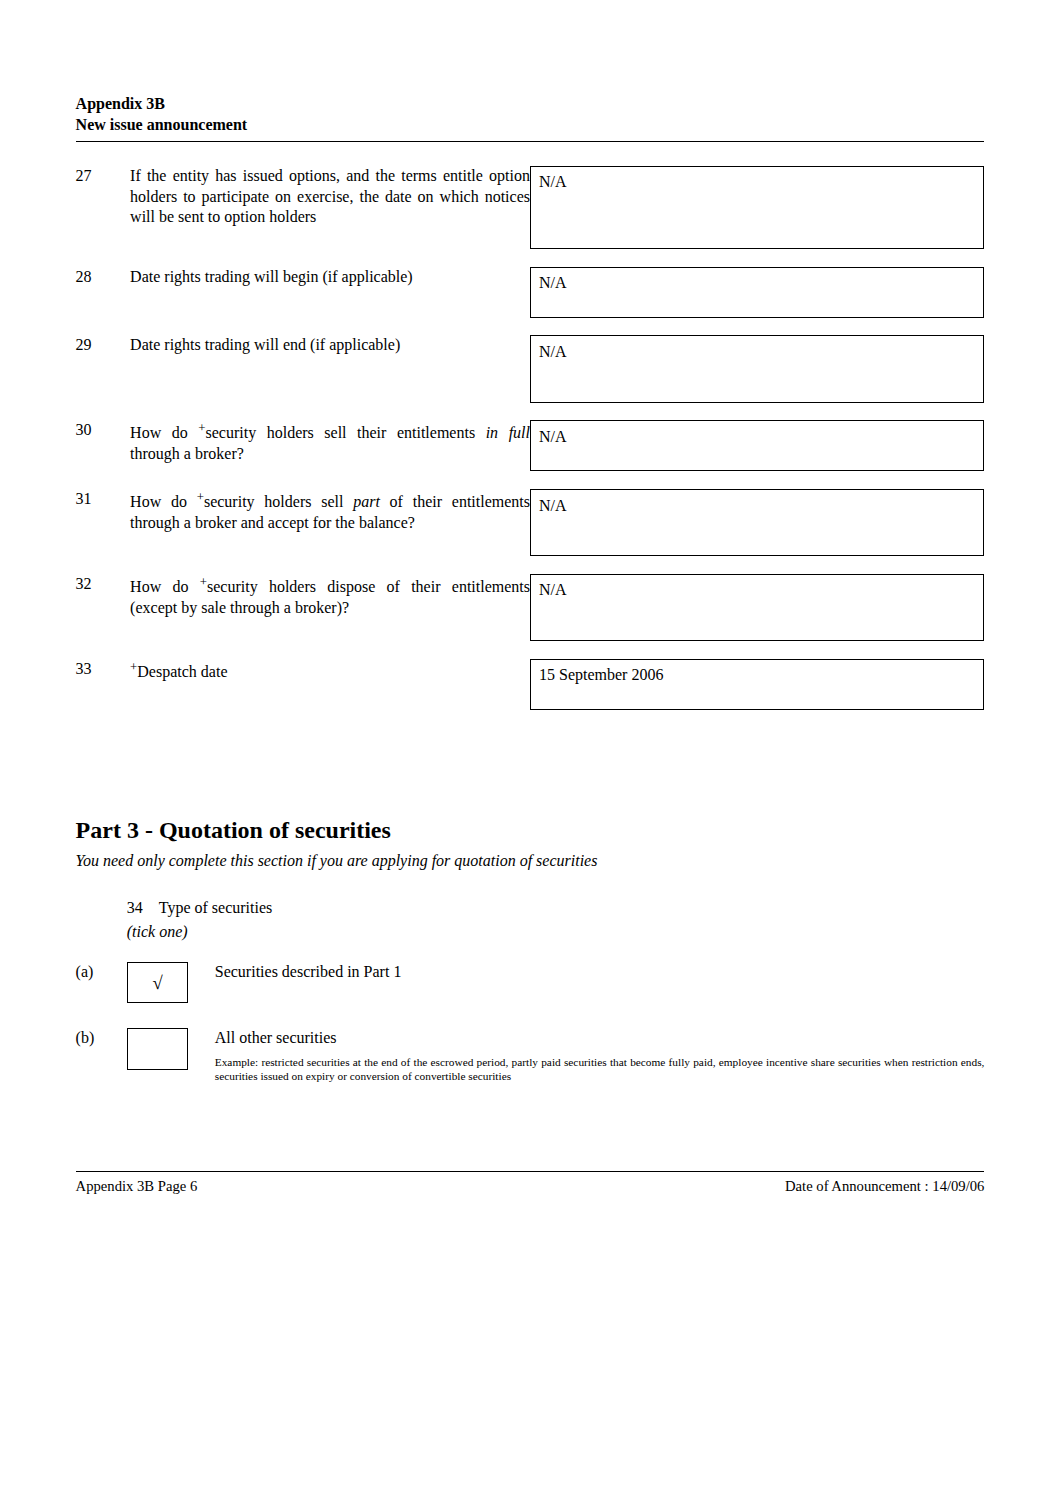Appendix 3B
New issue announcement
| 27 | If the entity has issued options, and the terms entitle option holders to participate on exercise, the date on which notices will be sent to option holders | N/A |
| 28 | Date rights trading will begin (if applicable) | N/A |
| 29 | Date rights trading will end (if applicable) | N/A |
| 30 | How do + security holders sell their entitlements in full through a broker? | N/A |
| 31 | How do + security holders sell part of their entitlements through a broker and accept for the balance? | N/A |
| 32 | How do + security holders dispose of their entitlements (except by sale through a broker)? | N/A |
| 33 | + Despatch date | 15 September 2006 |
Part 3 - Quotation of securities
You need only complete this section if you are applying for quotation of securities
34 Type of securities
(tick one)
| (a) | √ | Securities described in Part 1 |
| (b) | | All other securities Example: restricted securities at the end of the escrowed period, partly paid securities that become fully paid, employee incentive share securities when restriction ends, securities issued on expiry or conversion of convertible securities |
Appendix 3B Page 6 Date of Announcement : 14/09/06